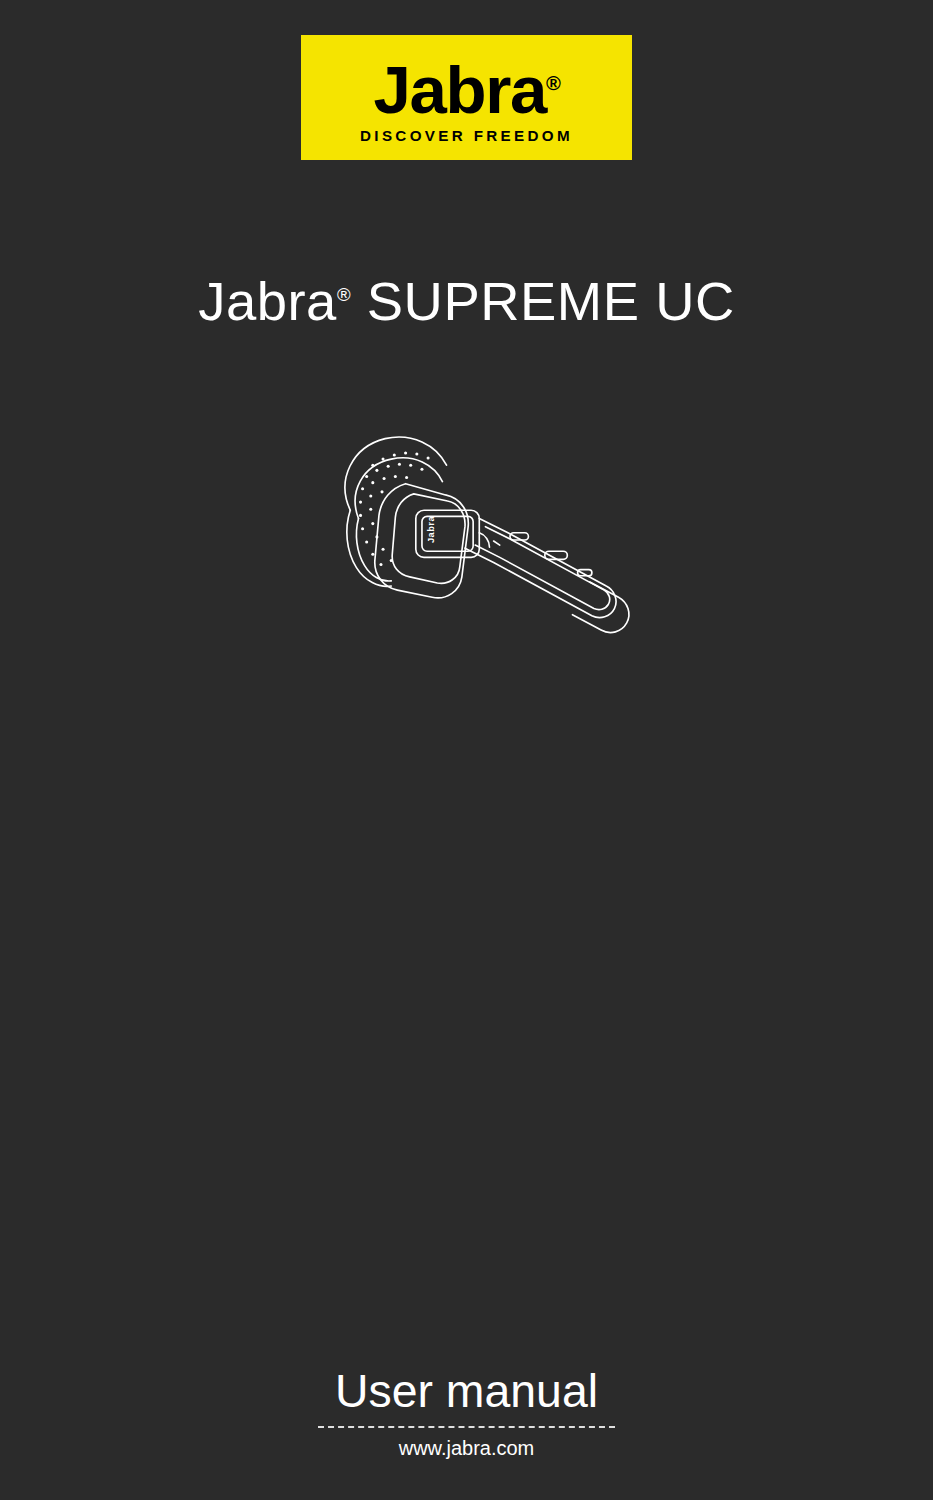Jabra®
Discover Freedom
Jabra® SUPREME UC
Jabra SUPREME UC Bluetooth headset Line drawing of an over-the-ear Bluetooth headset with a folding boom microphone arm. Jabra
Jabra SUPREME UC headset illustration
User manual
www.jabra.com